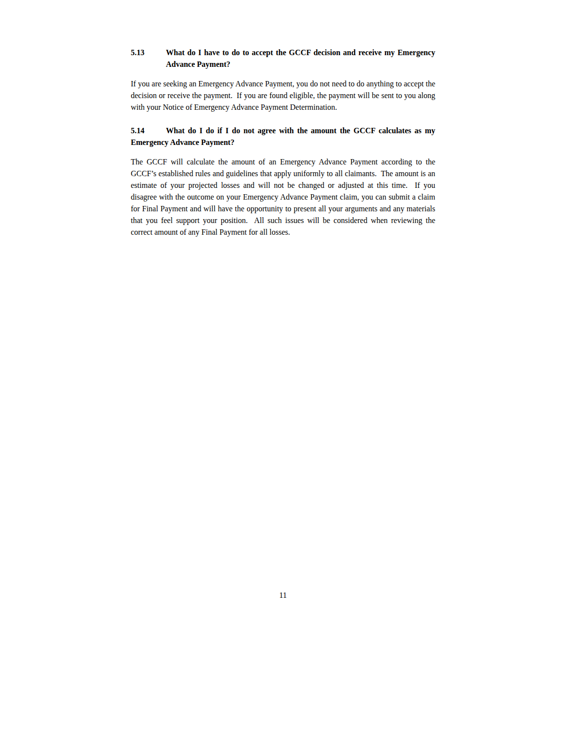5.13 What do I have to do to accept the GCCF decision and receive my Emergency Advance Payment?
If you are seeking an Emergency Advance Payment, you do not need to do anything to accept the decision or receive the payment. If you are found eligible, the payment will be sent to you along with your Notice of Emergency Advance Payment Determination.
5.14 What do I do if I do not agree with the amount the GCCF calculates as my Emergency Advance Payment?
The GCCF will calculate the amount of an Emergency Advance Payment according to the GCCF’s established rules and guidelines that apply uniformly to all claimants. The amount is an estimate of your projected losses and will not be changed or adjusted at this time. If you disagree with the outcome on your Emergency Advance Payment claim, you can submit a claim for Final Payment and will have the opportunity to present all your arguments and any materials that you feel support your position. All such issues will be considered when reviewing the correct amount of any Final Payment for all losses.
11